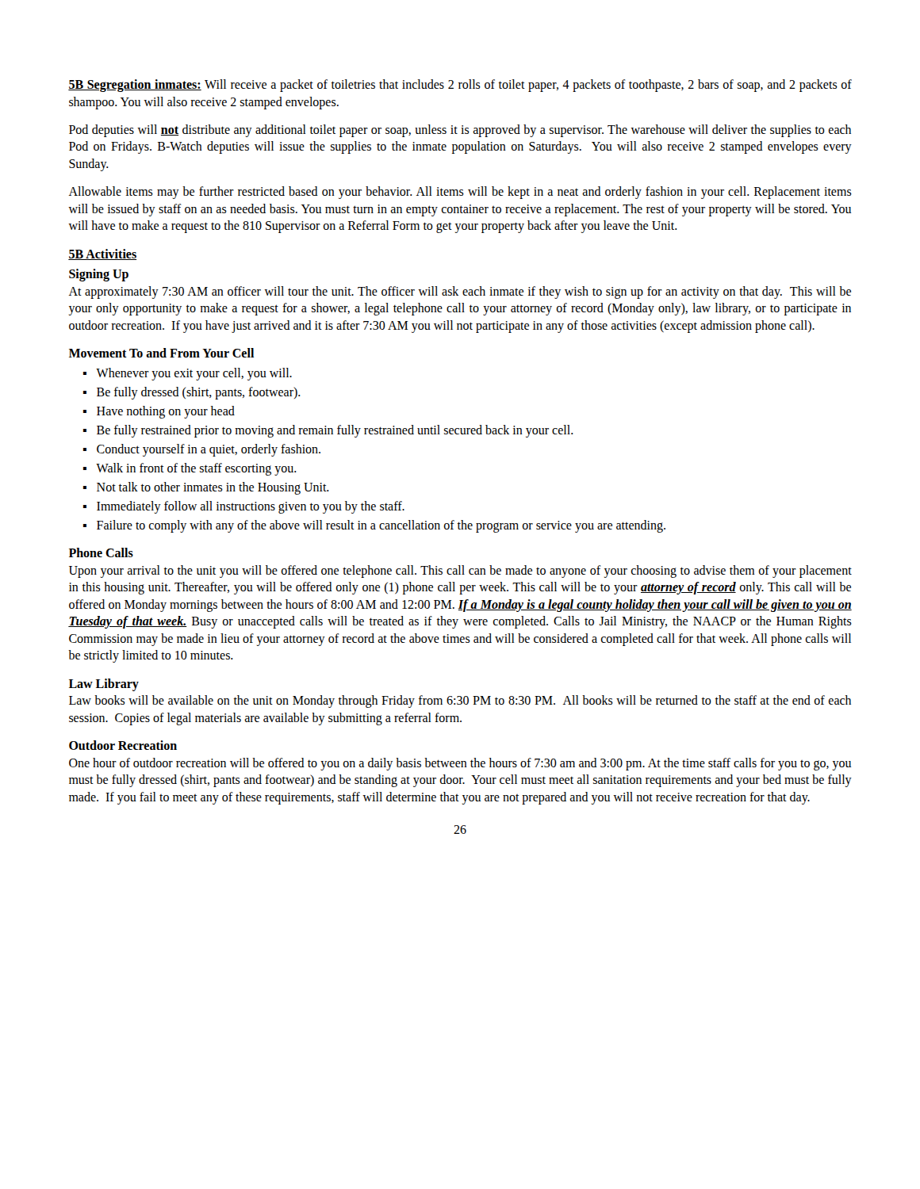5B Segregation inmates: Will receive a packet of toiletries that includes 2 rolls of toilet paper, 4 packets of toothpaste, 2 bars of soap, and 2 packets of shampoo. You will also receive 2 stamped envelopes.
Pod deputies will not distribute any additional toilet paper or soap, unless it is approved by a supervisor. The warehouse will deliver the supplies to each Pod on Fridays. B-Watch deputies will issue the supplies to the inmate population on Saturdays. You will also receive 2 stamped envelopes every Sunday.
Allowable items may be further restricted based on your behavior. All items will be kept in a neat and orderly fashion in your cell. Replacement items will be issued by staff on an as needed basis. You must turn in an empty container to receive a replacement. The rest of your property will be stored. You will have to make a request to the 810 Supervisor on a Referral Form to get your property back after you leave the Unit.
5B Activities
Signing Up
At approximately 7:30 AM an officer will tour the unit. The officer will ask each inmate if they wish to sign up for an activity on that day. This will be your only opportunity to make a request for a shower, a legal telephone call to your attorney of record (Monday only), law library, or to participate in outdoor recreation. If you have just arrived and it is after 7:30 AM you will not participate in any of those activities (except admission phone call).
Movement To and From Your Cell
Whenever you exit your cell, you will.
Be fully dressed (shirt, pants, footwear).
Have nothing on your head
Be fully restrained prior to moving and remain fully restrained until secured back in your cell.
Conduct yourself in a quiet, orderly fashion.
Walk in front of the staff escorting you.
Not talk to other inmates in the Housing Unit.
Immediately follow all instructions given to you by the staff.
Failure to comply with any of the above will result in a cancellation of the program or service you are attending.
Phone Calls
Upon your arrival to the unit you will be offered one telephone call. This call can be made to anyone of your choosing to advise them of your placement in this housing unit. Thereafter, you will be offered only one (1) phone call per week. This call will be to your attorney of record only. This call will be offered on Monday mornings between the hours of 8:00 AM and 12:00 PM. If a Monday is a legal county holiday then your call will be given to you on Tuesday of that week. Busy or unaccepted calls will be treated as if they were completed. Calls to Jail Ministry, the NAACP or the Human Rights Commission may be made in lieu of your attorney of record at the above times and will be considered a completed call for that week. All phone calls will be strictly limited to 10 minutes.
Law Library
Law books will be available on the unit on Monday through Friday from 6:30 PM to 8:30 PM. All books will be returned to the staff at the end of each session. Copies of legal materials are available by submitting a referral form.
Outdoor Recreation
One hour of outdoor recreation will be offered to you on a daily basis between the hours of 7:30 am and 3:00 pm. At the time staff calls for you to go, you must be fully dressed (shirt, pants and footwear) and be standing at your door. Your cell must meet all sanitation requirements and your bed must be fully made. If you fail to meet any of these requirements, staff will determine that you are not prepared and you will not receive recreation for that day.
26